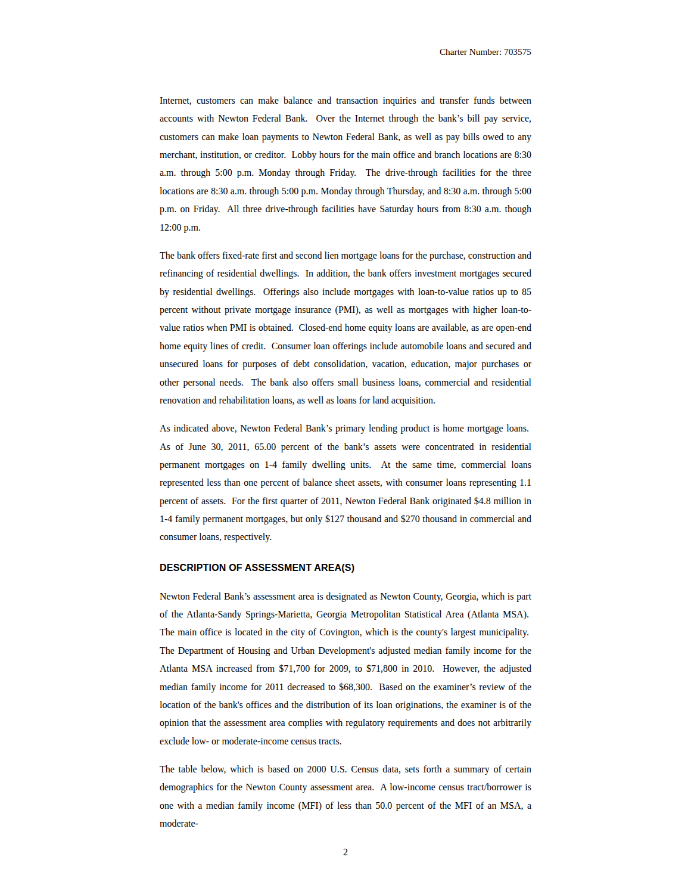Charter Number: 703575
Internet, customers can make balance and transaction inquiries and transfer funds between accounts with Newton Federal Bank. Over the Internet through the bank’s bill pay service, customers can make loan payments to Newton Federal Bank, as well as pay bills owed to any merchant, institution, or creditor. Lobby hours for the main office and branch locations are 8:30 a.m. through 5:00 p.m. Monday through Friday. The drive-through facilities for the three locations are 8:30 a.m. through 5:00 p.m. Monday through Thursday, and 8:30 a.m. through 5:00 p.m. on Friday. All three drive-through facilities have Saturday hours from 8:30 a.m. though 12:00 p.m.
The bank offers fixed-rate first and second lien mortgage loans for the purchase, construction and refinancing of residential dwellings. In addition, the bank offers investment mortgages secured by residential dwellings. Offerings also include mortgages with loan-to-value ratios up to 85 percent without private mortgage insurance (PMI), as well as mortgages with higher loan-to-value ratios when PMI is obtained. Closed-end home equity loans are available, as are open-end home equity lines of credit. Consumer loan offerings include automobile loans and secured and unsecured loans for purposes of debt consolidation, vacation, education, major purchases or other personal needs. The bank also offers small business loans, commercial and residential renovation and rehabilitation loans, as well as loans for land acquisition.
As indicated above, Newton Federal Bank’s primary lending product is home mortgage loans. As of June 30, 2011, 65.00 percent of the bank’s assets were concentrated in residential permanent mortgages on 1-4 family dwelling units. At the same time, commercial loans represented less than one percent of balance sheet assets, with consumer loans representing 1.1 percent of assets. For the first quarter of 2011, Newton Federal Bank originated $4.8 million in 1-4 family permanent mortgages, but only $127 thousand and $270 thousand in commercial and consumer loans, respectively.
DESCRIPTION OF ASSESSMENT AREA(S)
Newton Federal Bank’s assessment area is designated as Newton County, Georgia, which is part of the Atlanta-Sandy Springs-Marietta, Georgia Metropolitan Statistical Area (Atlanta MSA). The main office is located in the city of Covington, which is the county's largest municipality. The Department of Housing and Urban Development's adjusted median family income for the Atlanta MSA increased from $71,700 for 2009, to $71,800 in 2010. However, the adjusted median family income for 2011 decreased to $68,300. Based on the examiner’s review of the location of the bank's offices and the distribution of its loan originations, the examiner is of the opinion that the assessment area complies with regulatory requirements and does not arbitrarily exclude low- or moderate-income census tracts.
The table below, which is based on 2000 U.S. Census data, sets forth a summary of certain demographics for the Newton County assessment area. A low-income census tract/borrower is one with a median family income (MFI) of less than 50.0 percent of the MFI of an MSA, a moderate-
2